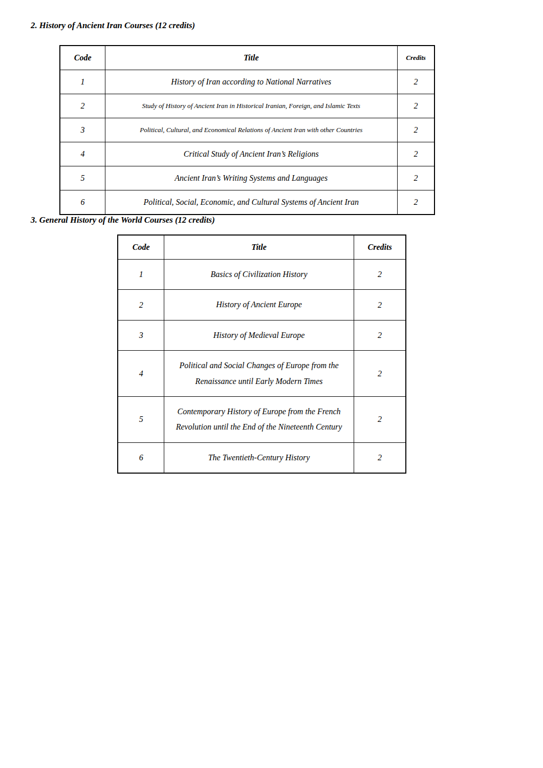2. History of Ancient Iran Courses (12 credits)
| Code | Title | Credits |
| 1 | History of Iran according to National Narratives | 2 |
| 2 | Study of History of Ancient Iran in Historical Iranian, Foreign, and Islamic Texts | 2 |
| 3 | Political, Cultural, and Economical Relations of Ancient Iran with other Countries | 2 |
| 4 | Critical Study of Ancient Iran’s Religions | 2 |
| 5 | Ancient Iran’s Writing Systems and Languages | 2 |
| 6 | Political, Social, Economic, and Cultural Systems of Ancient Iran | 2 |
3. General History of the World Courses (12 credits)
| Code | Title | Credits |
| 1 | Basics of Civilization History | 2 |
| 2 | History of Ancient Europe | 2 |
| 3 | History of Medieval Europe | 2 |
| 4 | Political and Social Changes of Europe from the Renaissance until Early Modern Times | 2 |
| 5 | Contemporary History of Europe from the French Revolution until the End of the Nineteenth Century | 2 |
| 6 | The Twentieth-Century History | 2 |